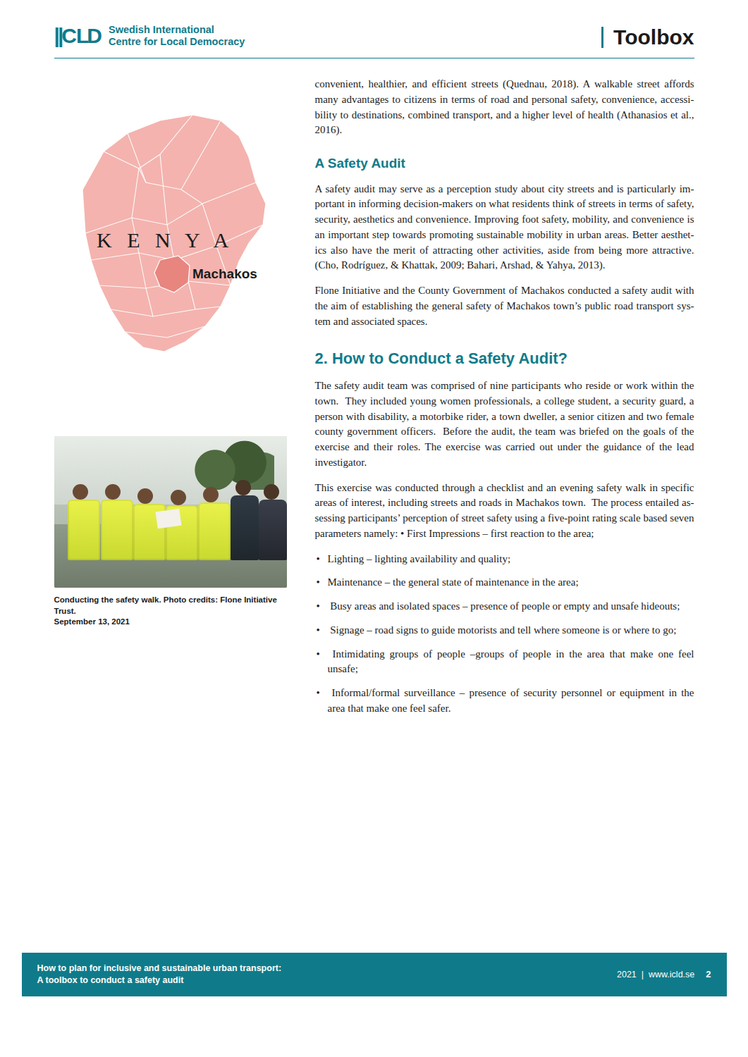||CLD
Swedish International
Centre for Local Democracy
Toolbox
K E N Y A Machakos
Conducting the safety walk. Photo credits: Flone Initiative Trust.
September 13, 2021
convenient, healthier, and efficient streets (Quednau, 2018). A walkable street affords many advantages to citizens in terms of road and personal safety, convenience, accessibility to destinations, combined transport, and a higher level of health (Athanasios et al., 2016).
A Safety Audit
A safety audit may serve as a perception study about city streets and is particularly important in informing decision-makers on what residents think of streets in terms of safety, security, aesthetics and convenience. Improving foot safety, mobility, and convenience is an important step towards promoting sustainable mobility in urban areas. Better aesthetics also have the merit of attracting other activities, aside from being more attractive. (Cho, Rodríguez, & Khattak, 2009; Bahari, Arshad, & Yahya, 2013).
Flone Initiative and the County Government of Machakos conducted a safety audit with the aim of establishing the general safety of Machakos town’s public road transport system and associated spaces.
2. How to Conduct a Safety Audit?
The safety audit team was comprised of nine participants who reside or work within the town. They included young women professionals, a college student, a security guard, a person with disability, a motorbike rider, a town dweller, a senior citizen and two female county government officers. Before the audit, the team was briefed on the goals of the exercise and their roles. The exercise was carried out under the guidance of the lead investigator.
This exercise was conducted through a checklist and an evening safety walk in specific areas of interest, including streets and roads in Machakos town. The process entailed assessing participants’ perception of street safety using a five-point rating scale based seven parameters namely: • First Impressions – first reaction to the area;
Lighting – lighting availability and quality;
Maintenance – the general state of maintenance in the area;
Busy areas and isolated spaces – presence of people or empty and unsafe hideouts;
Signage – road signs to guide motorists and tell where someone is or where to go;
Intimidating groups of people –groups of people in the area that make one feel unsafe;
Informal/formal surveillance – presence of security personnel or equipment in the area that make one feel safer.
How to plan for inclusive and sustainable urban transport:
A toolbox to conduct a safety audit
2021 | www.icld.se 2